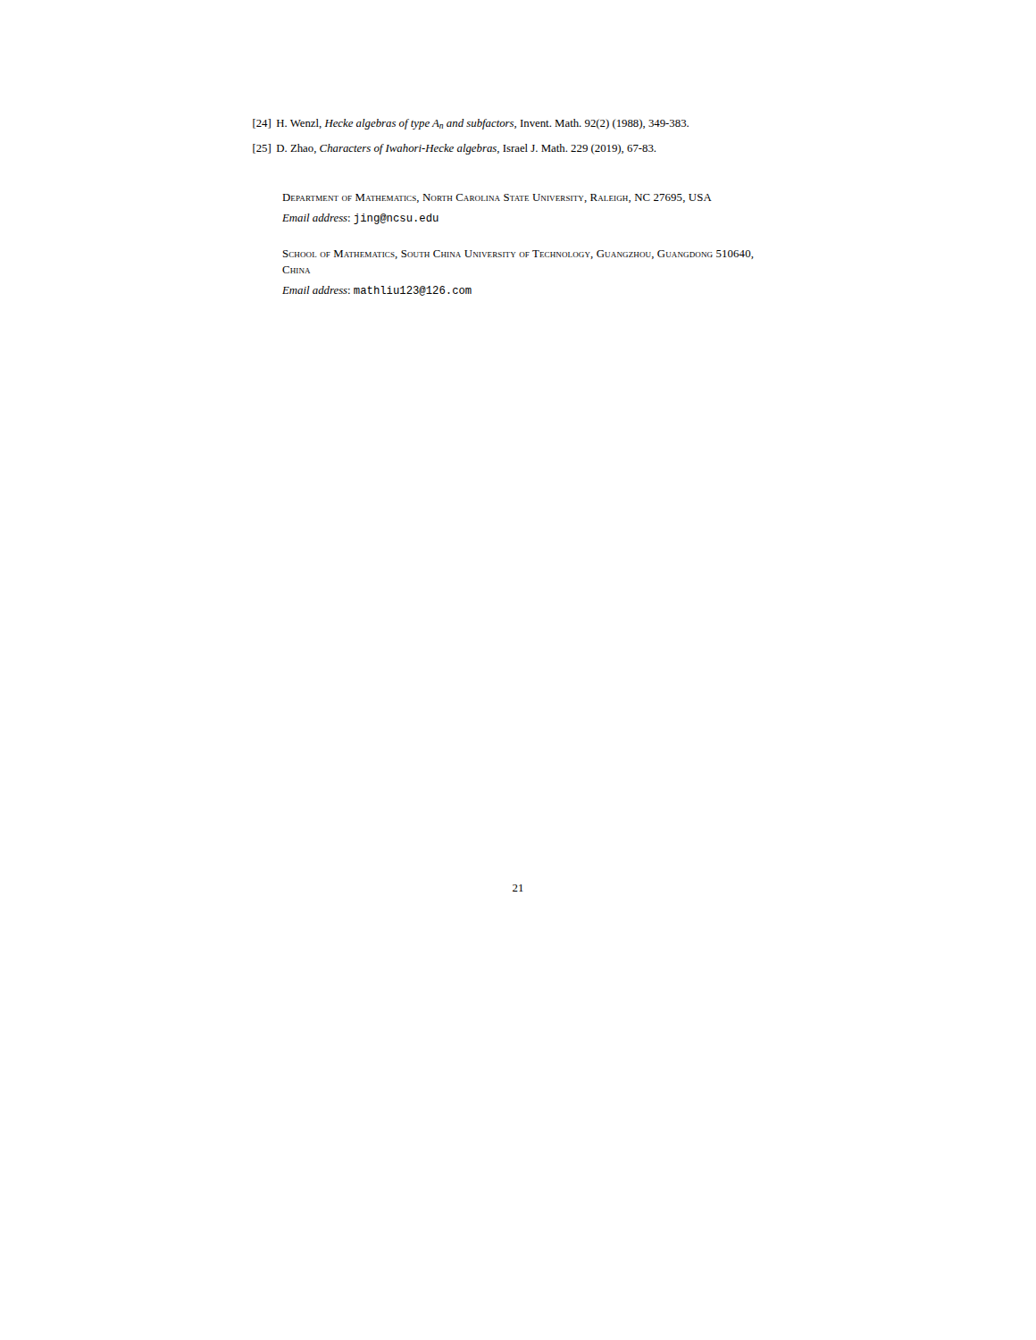[24] H. Wenzl, Hecke algebras of type An and subfactors, Invent. Math. 92(2) (1988), 349-383.
[25] D. Zhao, Characters of Iwahori-Hecke algebras, Israel J. Math. 229 (2019), 67-83.
Department of Mathematics, North Carolina State University, Raleigh, NC 27695, USA
Email address: jing@ncsu.edu
School of Mathematics, South China University of Technology, Guangzhou, Guangdong 510640, China
Email address: mathliu123@126.com
21